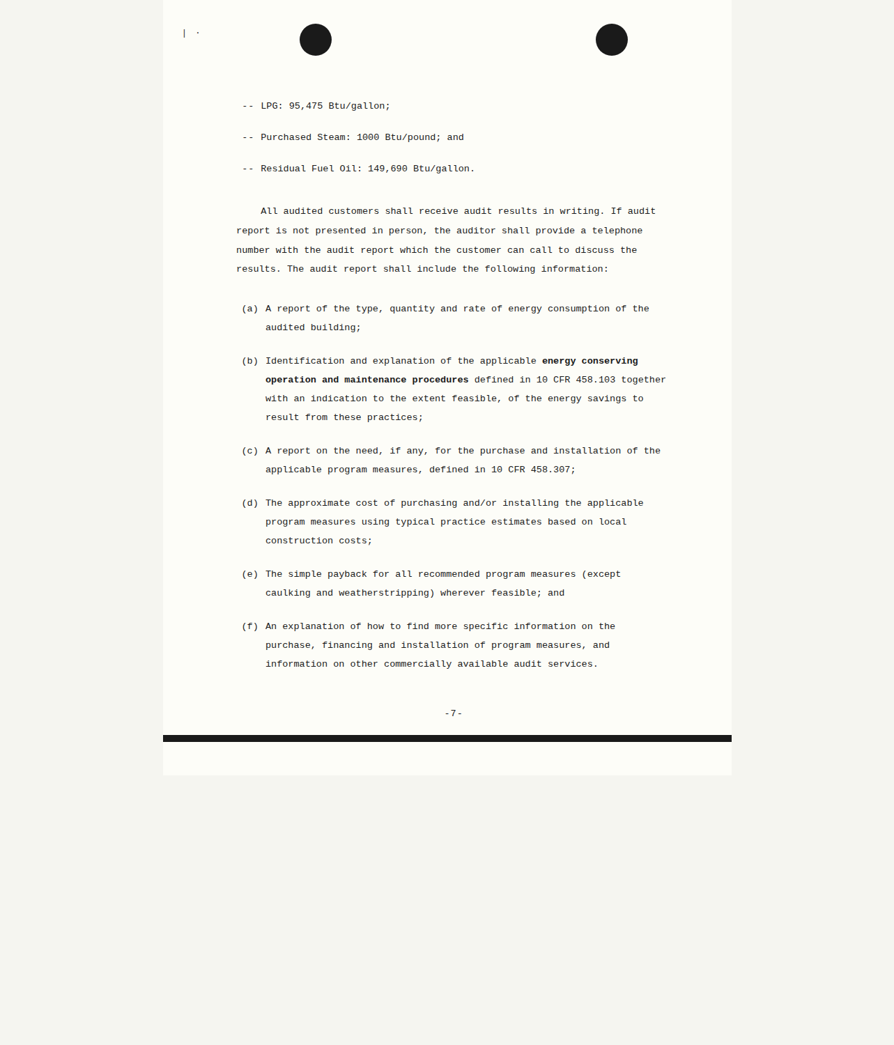| ·
LPG: 95,475 Btu/gallon;
Purchased Steam: 1000 Btu/pound; and
Residual Fuel Oil: 149,690 Btu/gallon.
All audited customers shall receive audit results in writing. If audit report is not presented in person, the auditor shall provide a telephone number with the audit report which the customer can call to discuss the results. The audit report shall include the following information:
(a) A report of the type, quantity and rate of energy consumption of the audited building;
(b) Identification and explanation of the applicable energy conserving operation and maintenance procedures defined in 10 CFR 458.103 together with an indication to the extent feasible, of the energy savings to result from these practices;
(c) A report on the need, if any, for the purchase and installation of the applicable program measures, defined in 10 CFR 458.307;
(d) The approximate cost of purchasing and/or installing the applicable program measures using typical practice estimates based on local construction costs;
(e) The simple payback for all recommended program measures (except caulking and weatherstripping) wherever feasible; and
(f) An explanation of how to find more specific information on the purchase, financing and installation of program measures, and information on other commercially available audit services.
-7-